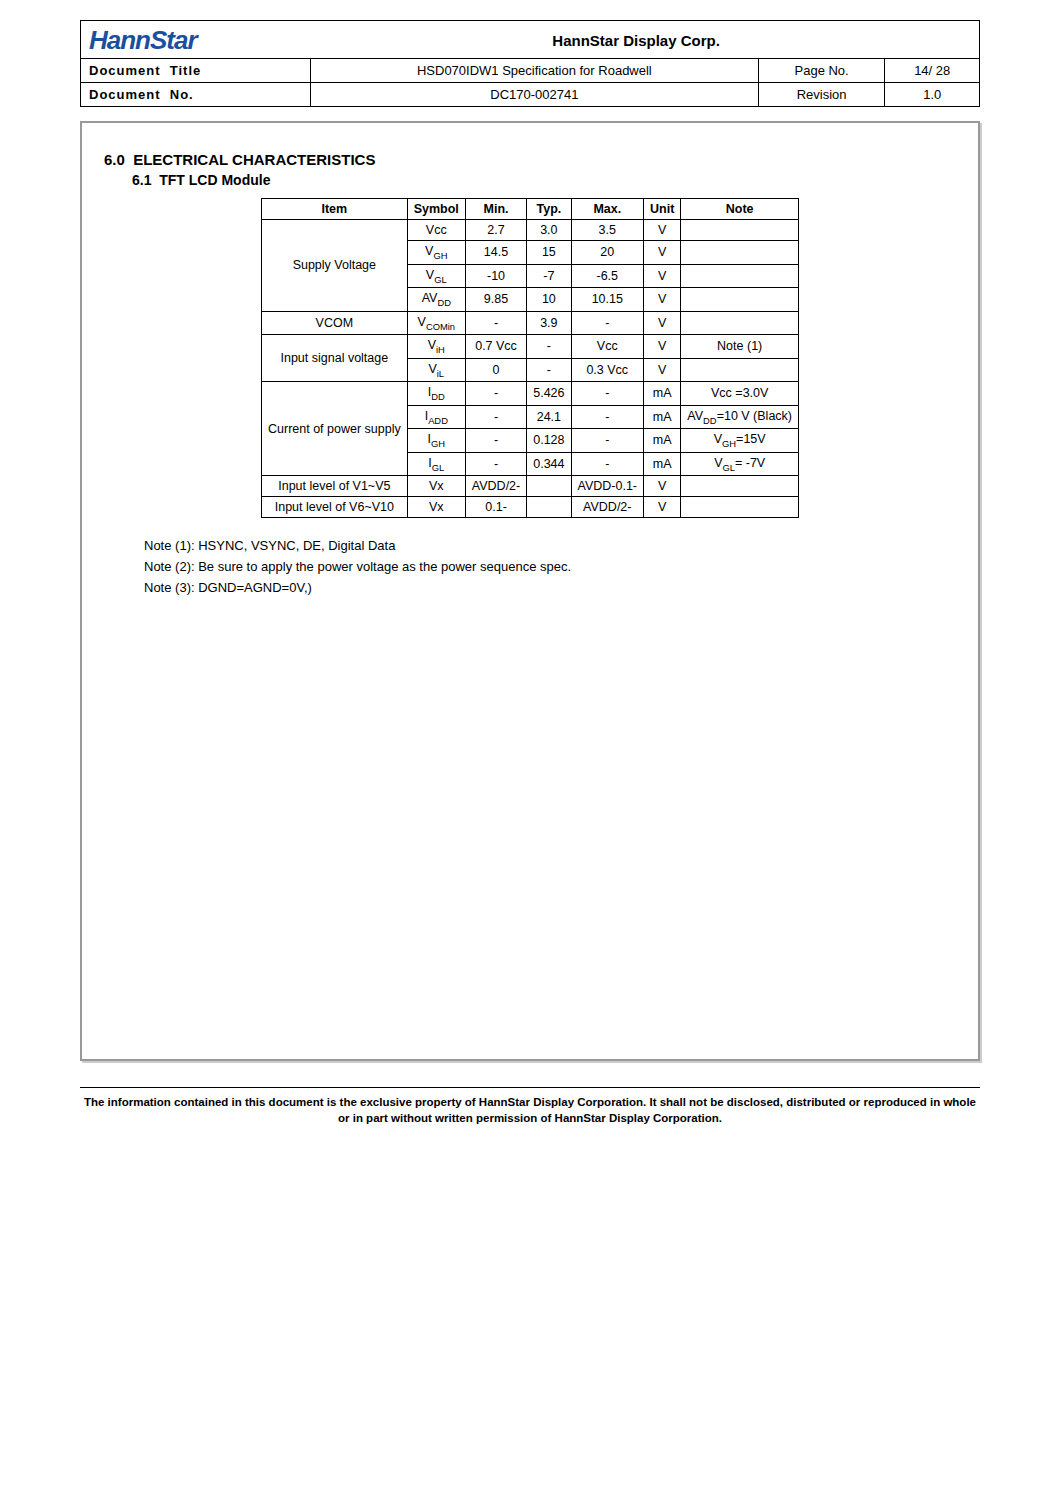| Hann Star | HannStar Display Corp. |
| Document Title | HSD070IDW1 Specification for Roadwell | Page No. | 14/ 28 |
| Document No. | DC170-002741 | Revision | 1.0 |
6.0 ELECTRICAL CHARACTERISTICS
6.1 TFT LCD Module
| Item | Symbol | Min. | Typ. | Max. | Unit | Note |
| --- | --- | --- | --- | --- | --- | --- |
| Supply Voltage | Vcc | 2.7 | 3.0 | 3.5 | V | |
| V GH | 14.5 | 15 | 20 | V | |
| V GL | -10 | -7 | -6.5 | V | |
| AV DD | 9.85 | 10 | 10.15 | V | |
| VCOM | V COMin | - | 3.9 | - | V | |
| Input signal voltage | V iH | 0.7 Vcc | - | Vcc | V | Note (1) |
| V iL | 0 | - | 0.3 Vcc | V | |
| Current of power supply | I DD | - | 5.426 | - | mA | Vcc =3.0V |
| I ADD | - | 24.1 | - | mA | AV DD =10 V (Black) |
| I GH | - | 0.128 | - | mA | V GH =15V |
| I GL | - | 0.344 | - | mA | V GL = -7V |
| Input level of V1~V5 | Vx | AVDD/2- | | AVDD-0.1- | V | |
| Input level of V6~V10 | Vx | 0.1- | | AVDD/2- | V | |
Note (1): HSYNC, VSYNC, DE, Digital Data
Note (2): Be sure to apply the power voltage as the power sequence spec.
Note (3): DGND=AGND=0V,)
The information contained in this document is the exclusive property of HannStar Display Corporation. It shall not be disclosed, distributed or reproduced in whole or in part without written permission of HannStar Display Corporation.